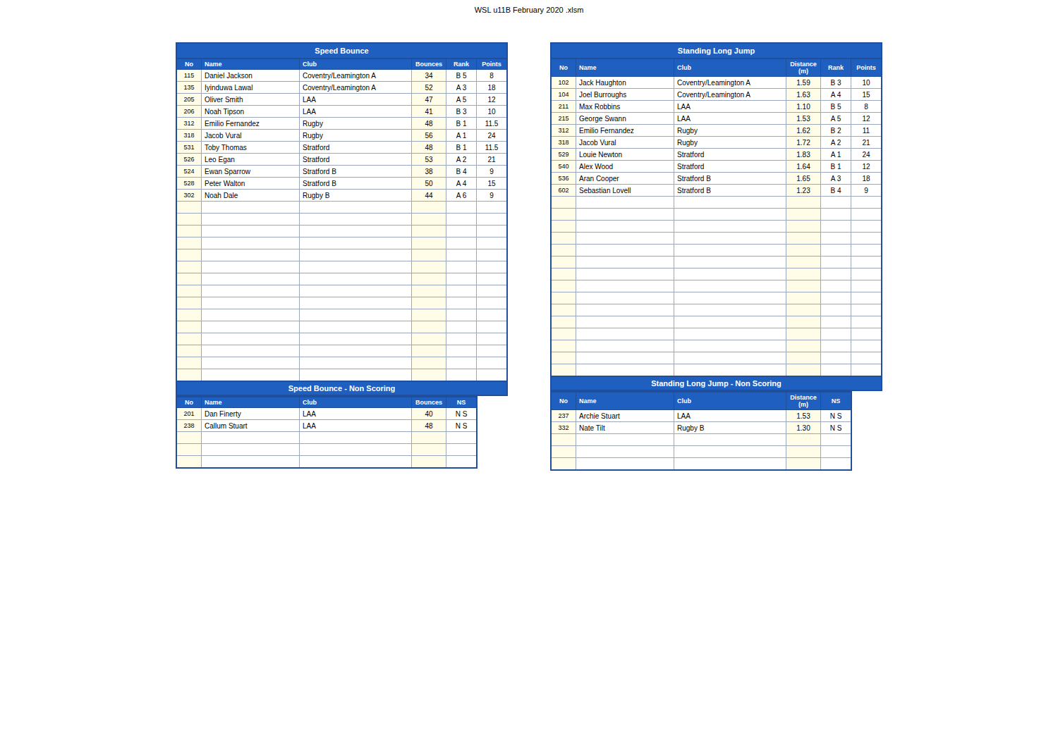WSL u11B February 2020 .xlsm
Speed Bounce
| No | Name | Club | Bounces | Rank | Points |
| --- | --- | --- | --- | --- | --- |
| 115 | Daniel Jackson | Coventry/Leamington A | 34 | B 5 | 8 |
| 135 | Iyinduwa Lawal | Coventry/Leamington A | 52 | A 3 | 18 |
| 205 | Oliver Smith | LAA | 47 | A 5 | 12 |
| 206 | Noah Tipson | LAA | 41 | B 3 | 10 |
| 312 | Emilio Fernandez | Rugby | 48 | B 1 | 11.5 |
| 318 | Jacob Vural | Rugby | 56 | A 1 | 24 |
| 531 | Toby Thomas | Stratford | 48 | B 1 | 11.5 |
| 526 | Leo Egan | Stratford | 53 | A 2 | 21 |
| 524 | Ewan Sparrow | Stratford B | 38 | B 4 | 9 |
| 528 | Peter Walton | Stratford B | 50 | A 4 | 15 |
| 302 | Noah Dale | Rugby B | 44 | A 6 | 9 |
Speed Bounce - Non Scoring
| No | Name | Club | Bounces | NS |
| --- | --- | --- | --- | --- |
| 201 | Dan Finerty | LAA | 40 | N S |
| 238 | Callum Stuart | LAA | 48 | N S |
Standing Long Jump
| No | Name | Club | Distance (m) | Rank | Points |
| --- | --- | --- | --- | --- | --- |
| 102 | Jack Haughton | Coventry/Leamington A | 1.59 | B 3 | 10 |
| 104 | Joel Burroughs | Coventry/Leamington A | 1.63 | A 4 | 15 |
| 211 | Max Robbins | LAA | 1.10 | B 5 | 8 |
| 215 | George Swann | LAA | 1.53 | A 5 | 12 |
| 312 | Emilio Fernandez | Rugby | 1.62 | B 2 | 11 |
| 318 | Jacob Vural | Rugby | 1.72 | A 2 | 21 |
| 529 | Louie Newton | Stratford | 1.83 | A 1 | 24 |
| 540 | Alex Wood | Stratford | 1.64 | B 1 | 12 |
| 536 | Aran Cooper | Stratford B | 1.65 | A 3 | 18 |
| 602 | Sebastian Lovell | Stratford B | 1.23 | B 4 | 9 |
Standing Long Jump - Non Scoring
| No | Name | Club | Distance (m) | NS |
| --- | --- | --- | --- | --- |
| 237 | Archie Stuart | LAA | 1.53 | N S |
| 332 | Nate Tilt | Rugby B | 1.30 | N S |